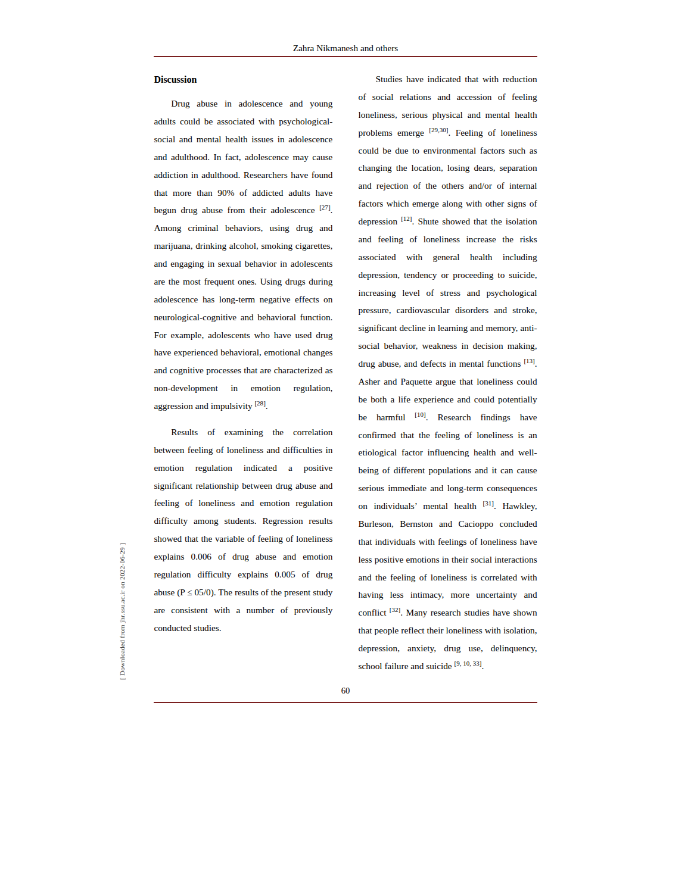Zahra Nikmanesh and others
Discussion
Drug abuse in adolescence and young adults could be associated with psychological-social and mental health issues in adolescence and adulthood. In fact, adolescence may cause addiction in adulthood. Researchers have found that more than 90% of addicted adults have begun drug abuse from their adolescence [27]. Among criminal behaviors, using drug and marijuana, drinking alcohol, smoking cigarettes, and engaging in sexual behavior in adolescents are the most frequent ones. Using drugs during adolescence has long-term negative effects on neurological-cognitive and behavioral function. For example, adolescents who have used drug have experienced behavioral, emotional changes and cognitive processes that are characterized as non-development in emotion regulation, aggression and impulsivity [28].
Results of examining the correlation between feeling of loneliness and difficulties in emotion regulation indicated a positive significant relationship between drug abuse and feeling of loneliness and emotion regulation difficulty among students. Regression results showed that the variable of feeling of loneliness explains 0.006 of drug abuse and emotion regulation difficulty explains 0.005 of drug abuse (P ≤ 05/0). The results of the present study are consistent with a number of previously conducted studies.
Studies have indicated that with reduction of social relations and accession of feeling loneliness, serious physical and mental health problems emerge [29,30]. Feeling of loneliness could be due to environmental factors such as changing the location, losing dears, separation and rejection of the others and/or of internal factors which emerge along with other signs of depression [12]. Shute showed that the isolation and feeling of loneliness increase the risks associated with general health including depression, tendency or proceeding to suicide, increasing level of stress and psychological pressure, cardiovascular disorders and stroke, significant decline in learning and memory, anti-social behavior, weakness in decision making, drug abuse, and defects in mental functions [13]. Asher and Paquette argue that loneliness could be both a life experience and could potentially be harmful [10]. Research findings have confirmed that the feeling of loneliness is an etiological factor influencing health and well-being of different populations and it can cause serious immediate and long-term consequences on individuals’ mental health [31]. Hawkley, Burleson, Bernston and Cacioppo concluded that individuals with feelings of loneliness have less positive emotions in their social interactions and the feeling of loneliness is correlated with having less intimacy, more uncertainty and conflict [32]. Many research studies have shown that people reflect their loneliness with isolation, depression, anxiety, drug use, delinquency, school failure and suicide [9, 10, 33].
60
[ Downloaded from jhr.ssu.ac.ir on 2022-06-29 ]